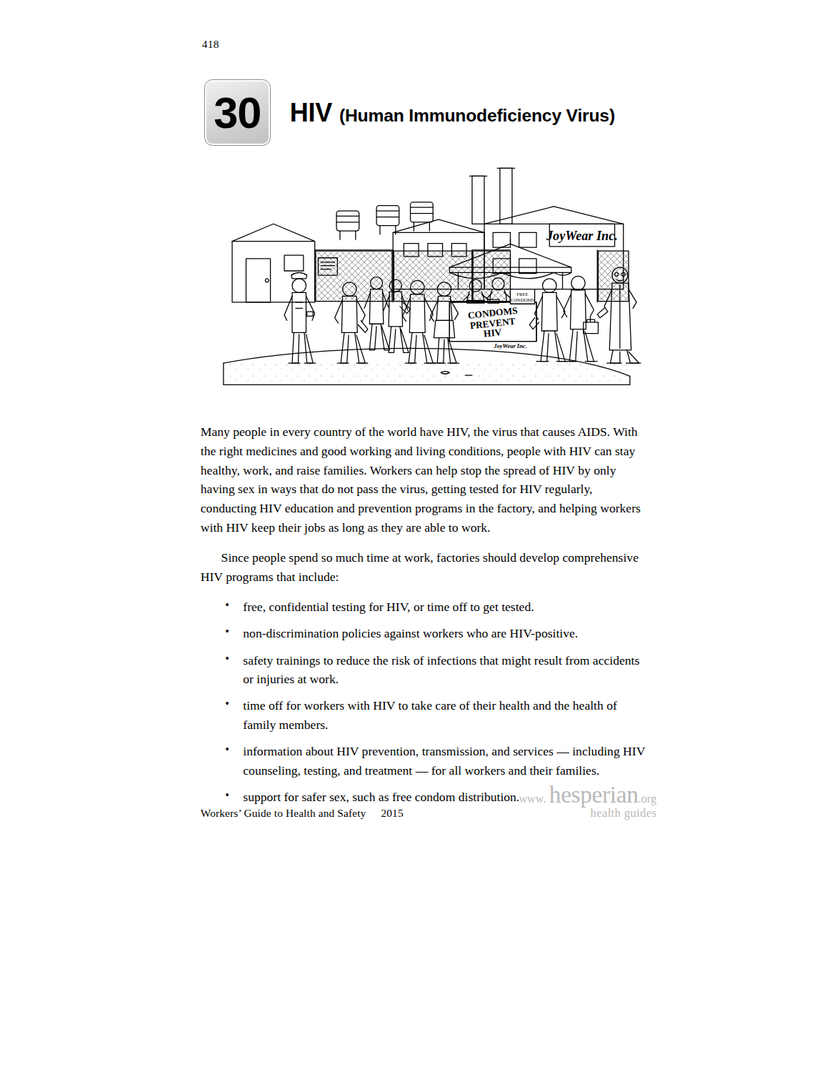418
30
HIV (Human Immunodeficiency Virus)
Factory entrance with an HIV prevention booth distributing free condoms JoyWear Inc. CONDOMS PREVENT HIV JoyWear Inc. FREE CONDOMS
Many people in every country of the world have HIV, the virus that causes AIDS. With the right medicines and good working and living conditions, people with HIV can stay healthy, work, and raise families. Workers can help stop the spread of HIV by only having sex in ways that do not pass the virus, getting tested for HIV regularly, conducting HIV education and prevention programs in the factory, and helping workers with HIV keep their jobs as long as they are able to work.
Since people spend so much time at work, factories should develop comprehensive HIV programs that include:
free, confidential testing for HIV, or time off to get tested.
non-discrimination policies against workers who are HIV-positive.
safety trainings to reduce the risk of infections that might result from accidents or injuries at work.
time off for workers with HIV to take care of their health and the health of family members.
information about HIV prevention, transmission, and services — including HIV counseling, testing, and treatment — for all workers and their families.
support for safer sex, such as free condom distribution.
Workers’ Guide to Health and Safety2015
www. hesperian.org
health guides